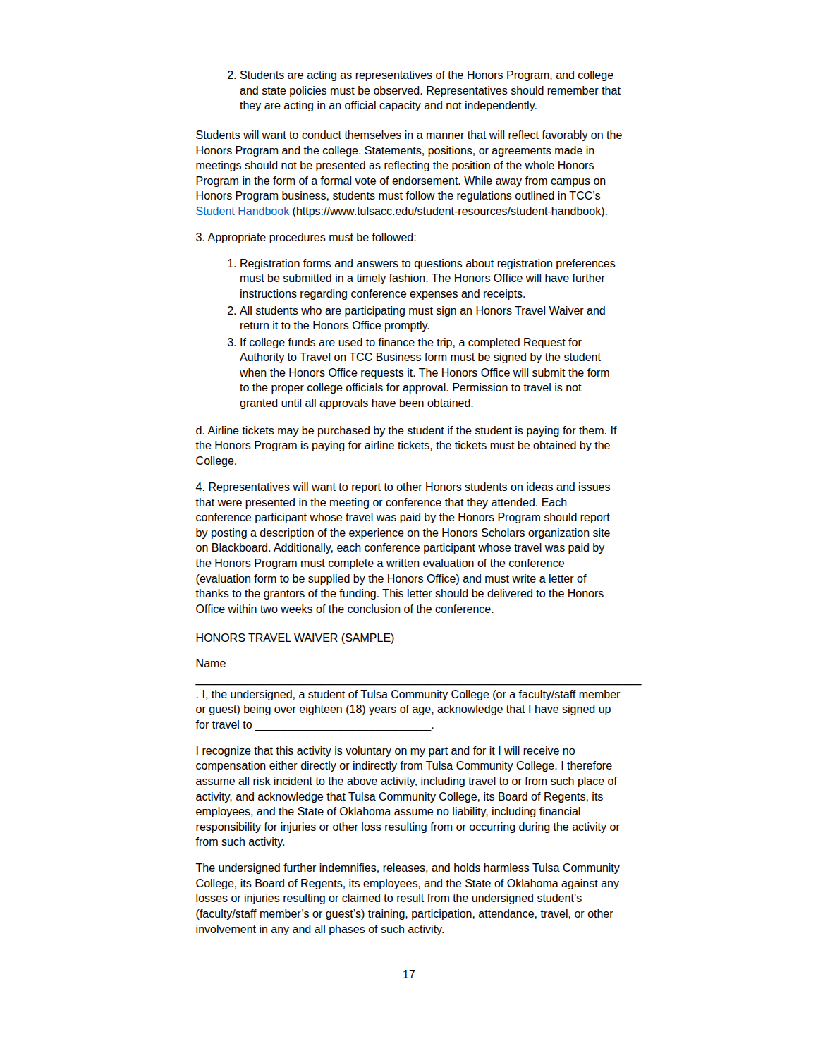Students are acting as representatives of the Honors Program, and college and state policies must be observed. Representatives should remember that they are acting in an official capacity and not independently.
Students will want to conduct themselves in a manner that will reflect favorably on the Honors Program and the college. Statements, positions, or agreements made in meetings should not be presented as reflecting the position of the whole Honors Program in the form of a formal vote of endorsement. While away from campus on Honors Program business, students must follow the regulations outlined in TCC’s Student Handbook (https://www.tulsacc.edu/student-resources/student-handbook).
3. Appropriate procedures must be followed:
Registration forms and answers to questions about registration preferences must be submitted in a timely fashion. The Honors Office will have further instructions regarding conference expenses and receipts.
All students who are participating must sign an Honors Travel Waiver and return it to the Honors Office promptly.
If college funds are used to finance the trip, a completed Request for Authority to Travel on TCC Business form must be signed by the student when the Honors Office requests it. The Honors Office will submit the form to the proper college officials for approval. Permission to travel is not granted until all approvals have been obtained.
d. Airline tickets may be purchased by the student if the student is paying for them. If the Honors Program is paying for airline tickets, the tickets must be obtained by the College.
4. Representatives will want to report to other Honors students on ideas and issues that were presented in the meeting or conference that they attended. Each conference participant whose travel was paid by the Honors Program should report by posting a description of the experience on the Honors Scholars organization site on Blackboard. Additionally, each conference participant whose travel was paid by the Honors Program must complete a written evaluation of the conference (evaluation form to be supplied by the Honors Office) and must write a letter of thanks to the grantors of the funding. This letter should be delivered to the Honors Office within two weeks of the conclusion of the conference.
HONORS TRAVEL WAIVER (SAMPLE)
Name _______________________________________________________________________ . I, the undersigned, a student of Tulsa Community College (or a faculty/staff member or guest) being over eighteen (18) years of age, acknowledge that I have signed up for travel to ____________________________.
I recognize that this activity is voluntary on my part and for it I will receive no compensation either directly or indirectly from Tulsa Community College. I therefore assume all risk incident to the above activity, including travel to or from such place of activity, and acknowledge that Tulsa Community College, its Board of Regents, its employees, and the State of Oklahoma assume no liability, including financial responsibility for injuries or other loss resulting from or occurring during the activity or from such activity.
The undersigned further indemnifies, releases, and holds harmless Tulsa Community College, its Board of Regents, its employees, and the State of Oklahoma against any losses or injuries resulting or claimed to result from the undersigned student’s (faculty/staff member’s or guest’s) training, participation, attendance, travel, or other involvement in any and all phases of such activity.
17